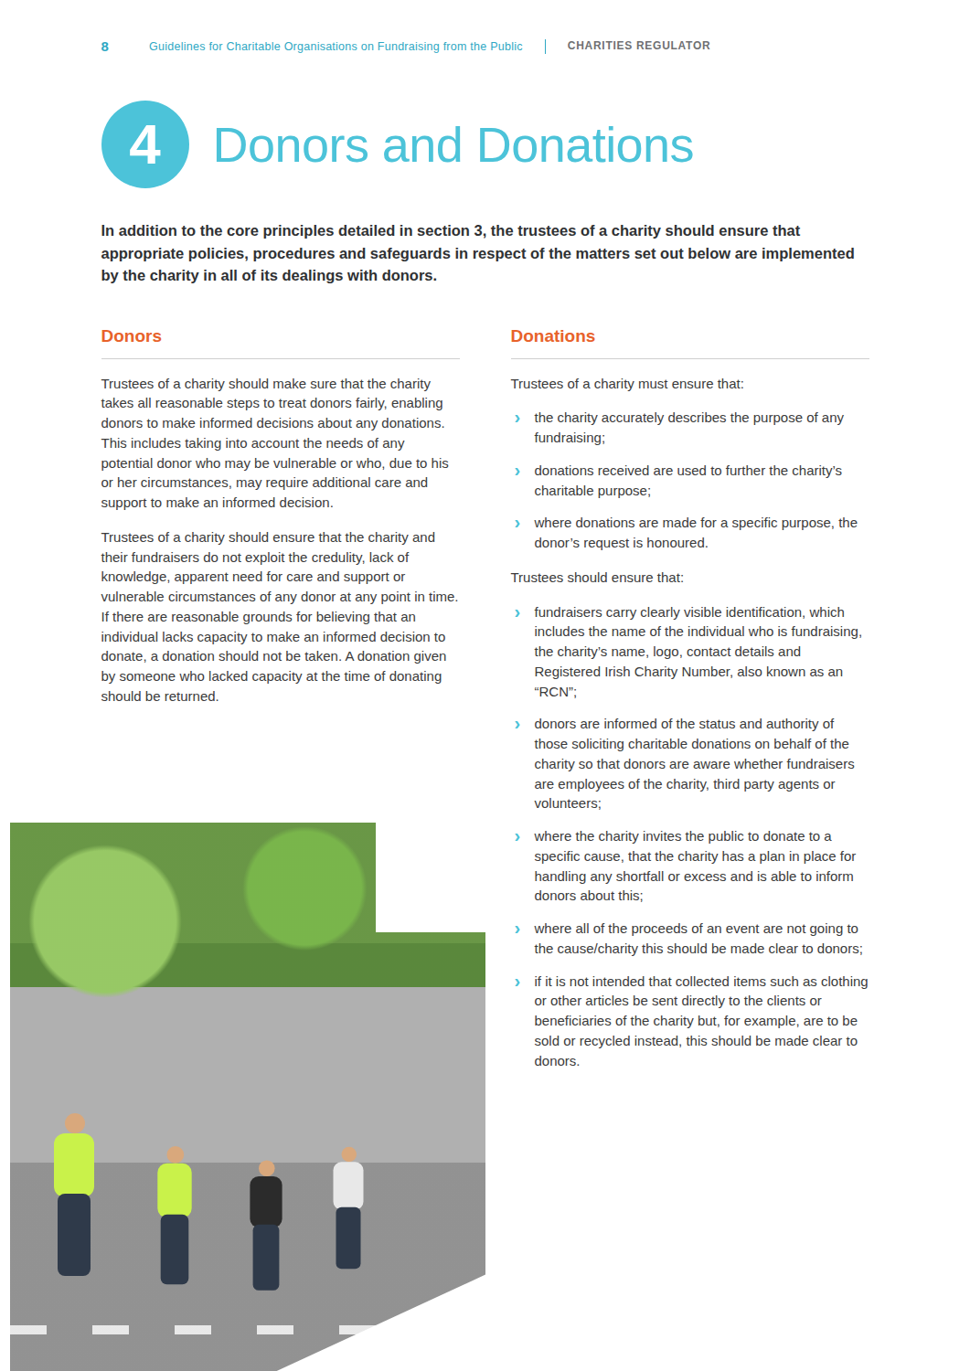8 Guidelines for Charitable Organisations on Fundraising from the Public CHARITIES REGULATOR
4
Donors and Donations
In addition to the core principles detailed in section 3, the trustees of a charity should ensure that appropriate policies, procedures and safeguards in respect of the matters set out below are implemented by the charity in all of its dealings with donors.
Donors
Trustees of a charity should make sure that the charity takes all reasonable steps to treat donors fairly, enabling donors to make informed decisions about any donations. This includes taking into account the needs of any potential donor who may be vulnerable or who, due to his or her circumstances, may require additional care and support to make an informed decision.
Trustees of a charity should ensure that the charity and their fundraisers do not exploit the credulity, lack of knowledge, apparent need for care and support or vulnerable circumstances of any donor at any point in time. If there are reasonable grounds for believing that an individual lacks capacity to make an informed decision to donate, a donation should not be taken. A donation given by someone who lacked capacity at the time of donating should be returned.
Donations
Trustees of a charity must ensure that:
the charity accurately describes the purpose of any fundraising;
donations received are used to further the charity’s charitable purpose;
where donations are made for a specific purpose, the donor’s request is honoured.
Trustees should ensure that:
fundraisers carry clearly visible identification, which includes the name of the individual who is fundraising, the charity’s name, logo, contact details and Registered Irish Charity Number, also known as an “RCN”;
donors are informed of the status and authority of those soliciting charitable donations on behalf of the charity so that donors are aware whether fundraisers are employees of the charity, third party agents or volunteers;
where the charity invites the public to donate to a specific cause, that the charity has a plan in place for handling any shortfall or excess and is able to inform donors about this;
where all of the proceeds of an event are not going to the cause/charity this should be made clear to donors;
if it is not intended that collected items such as clothing or other articles be sent directly to the clients or beneficiaries of the charity but, for example, are to be sold or recycled instead, this should be made clear to donors.